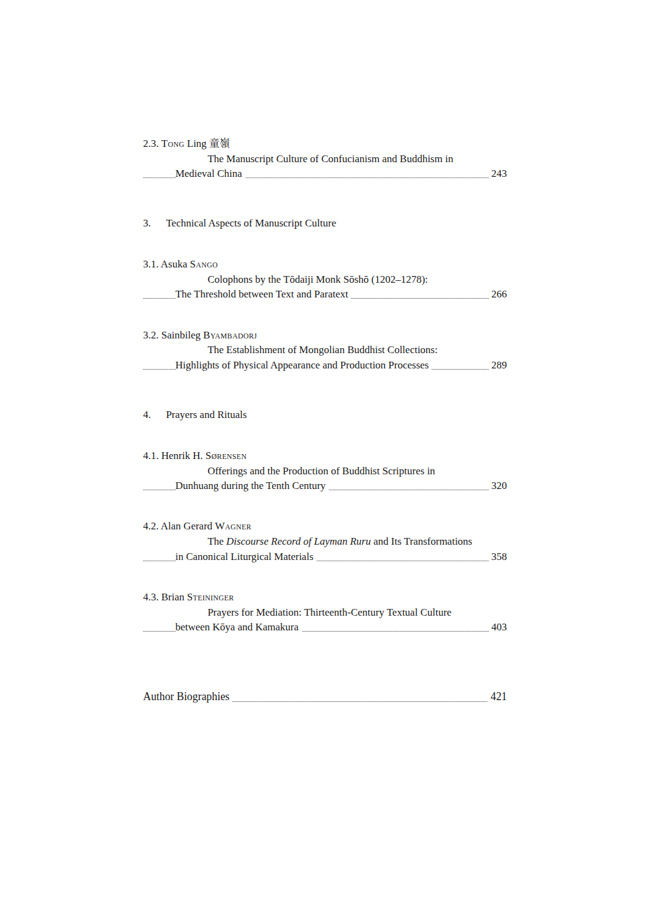2.3. Tong Ling 童嶺 The Manuscript Culture of Confucianism and Buddhism in
243 Medieval China
3. Technical Aspects of Manuscript Culture
3.1. Asuka Sango Colophons by the Tōdaiji Monk Sōshō (1202–1278):
266 The Threshold between Text and Paratext
3.2. Sainbileg Byambadorj The Establishment of Mongolian Buddhist Collections:
289 Highlights of Physical Appearance and Production Processes
4. Prayers and Rituals
4.1. Henrik H. Sørensen Offerings and the Production of Buddhist Scriptures in
320 Dunhuang during the Tenth Century
4.2. Alan Gerard Wagner The Discourse Record of Layman Ruru and Its Transformations
358 in Canonical Liturgical Materials
4.3. Brian Steininger Prayers for Mediation: Thirteenth-Century Textual Culture
403 between Kōya and Kamakura
421 Author Biographies